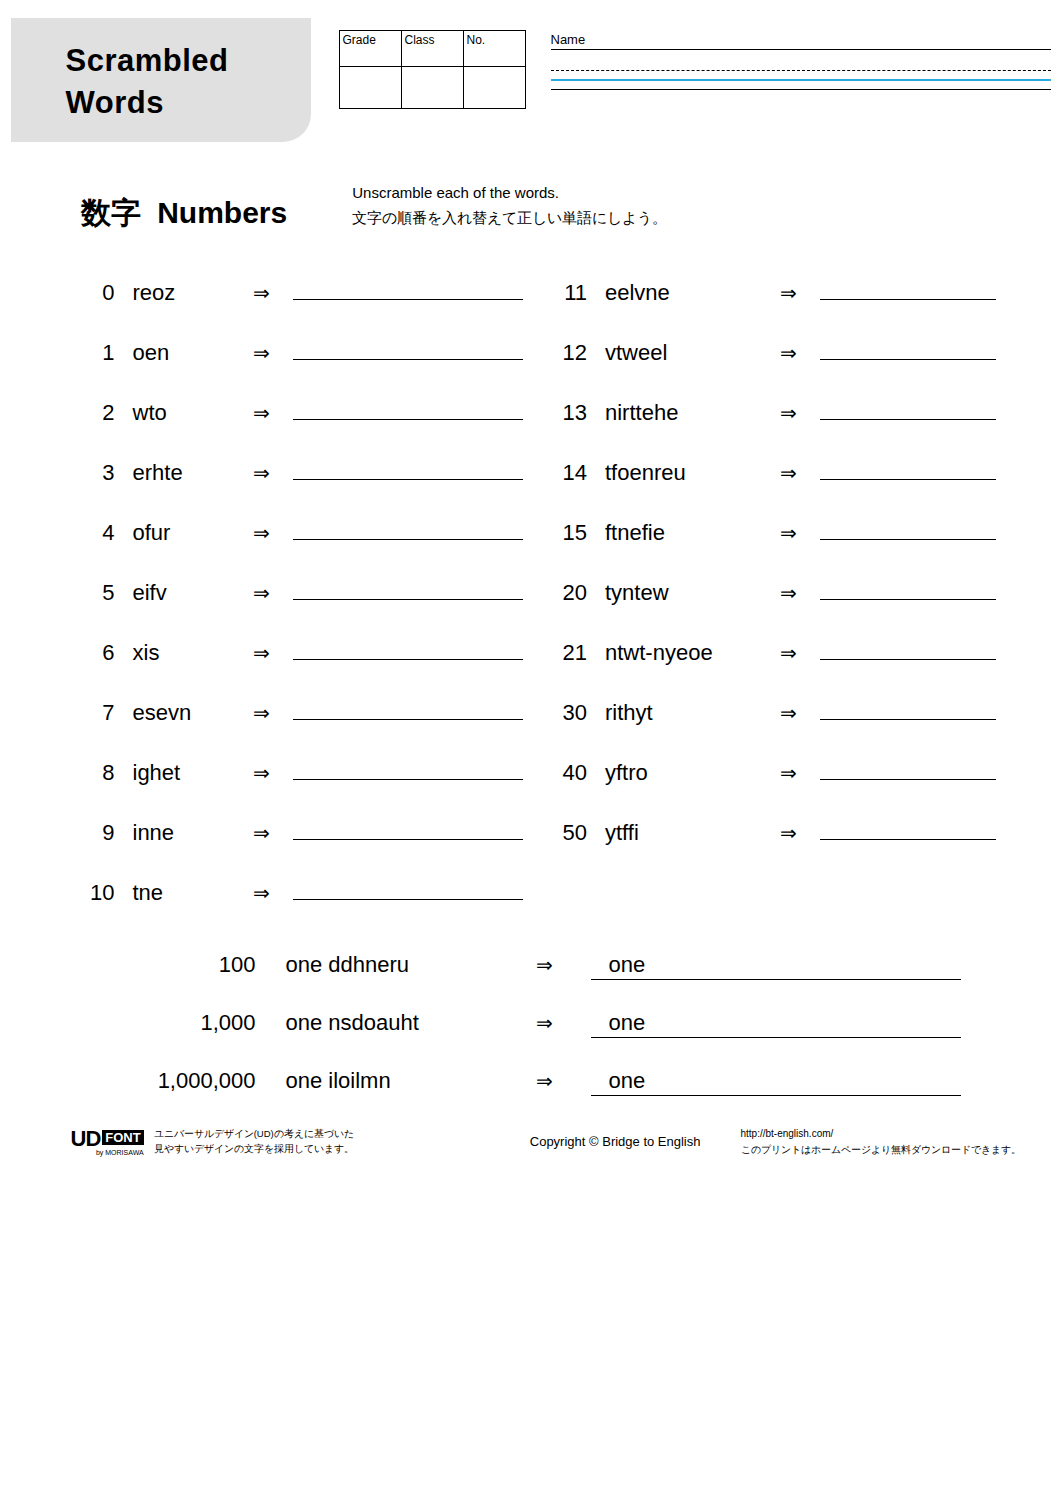Scrambled
Words
| Grade | Class | No. |
Name
数字 Numbers
Unscramble each of the words.
文字の順番を入れ替えて正しい単語にしよう。
0 reoz⇒
1 oen⇒
2 wto⇒
3 erhte⇒
4 ofur⇒
5 eifv⇒
6 xis⇒
7 esevn⇒
8 ighet⇒
9 inne⇒
10 tne⇒
11 eelvne⇒
12 vtweel⇒
13 nirttehe⇒
14 tfoenreu⇒
15 ftnefie⇒
20 tyntew⇒
21 ntwt-nyeoe⇒
30 rithyt⇒
40 yftro⇒
50 ytffi⇒
100 one ddhneru ⇒ one
1,000 one nsdoauht ⇒ one
1,000,000 one iloilmn ⇒ one
UD FONT by MORISAWA
ユニバーサルデザイン(UD)の考えに基づいた
見やすいデザインの文字を採用しています。
Copyright © Bridge to English
http://bt-english.com/
このプリントはホームページより無料ダウンロードできます。